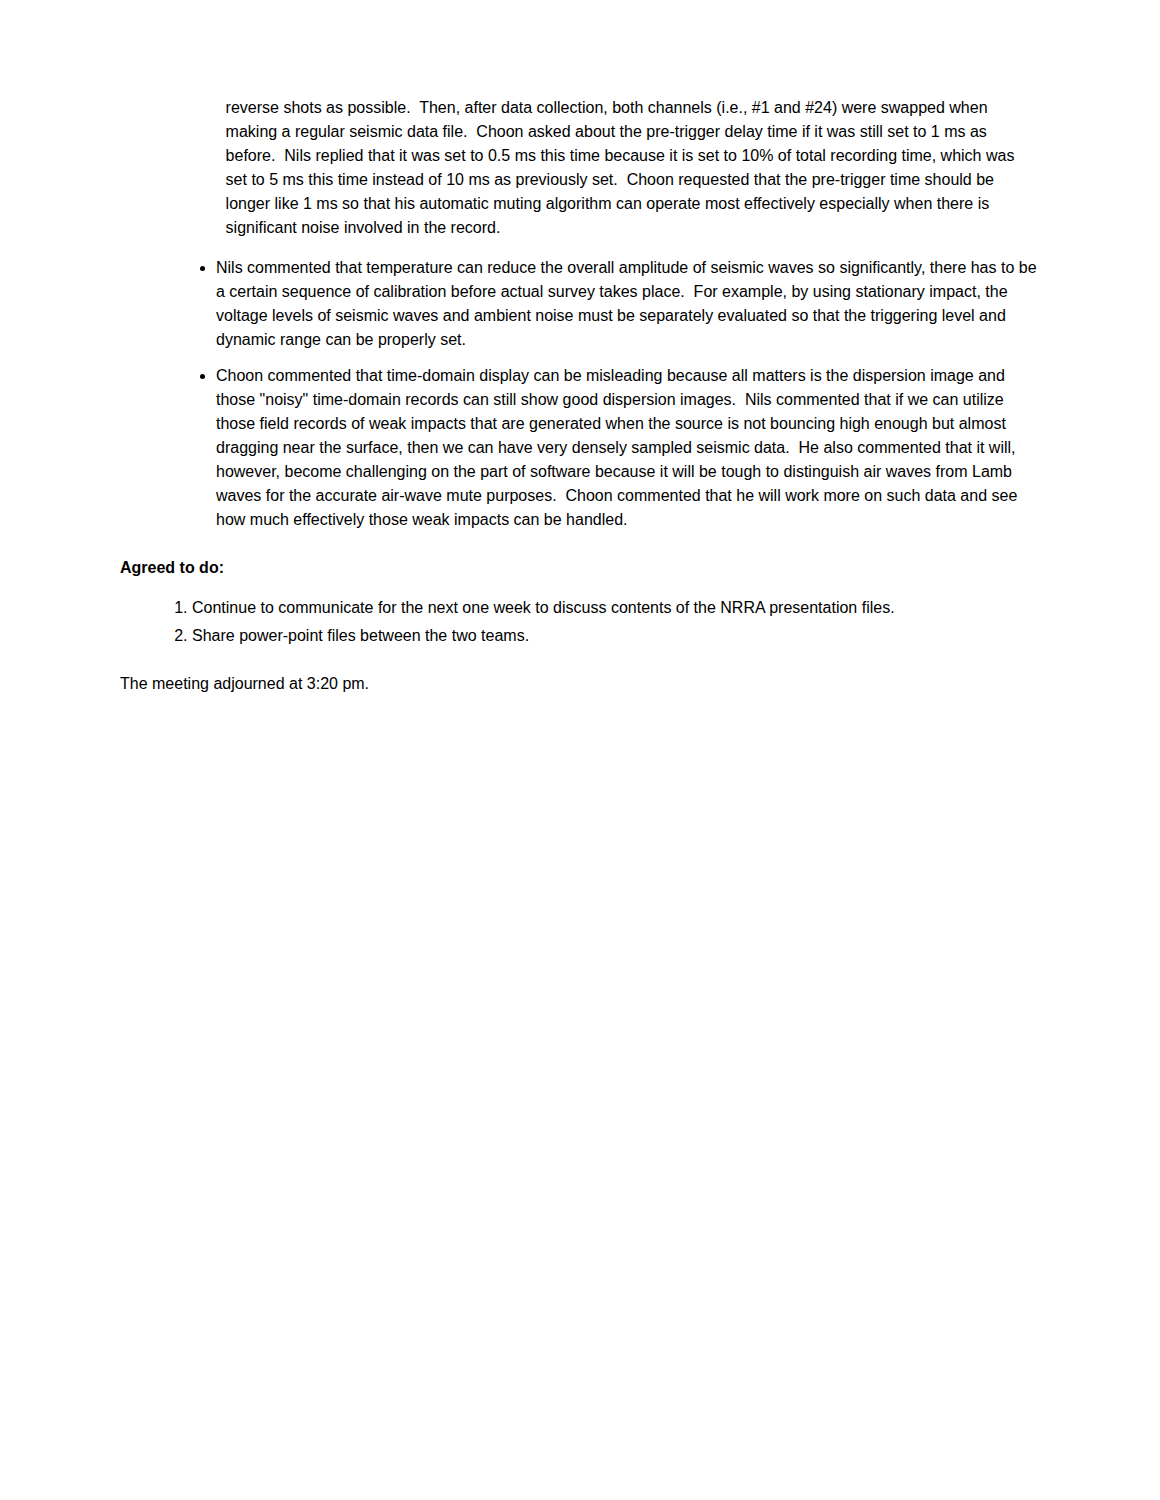reverse shots as possible. Then, after data collection, both channels (i.e., #1 and #24) were swapped when making a regular seismic data file. Choon asked about the pre-trigger delay time if it was still set to 1 ms as before. Nils replied that it was set to 0.5 ms this time because it is set to 10% of total recording time, which was set to 5 ms this time instead of 10 ms as previously set. Choon requested that the pre-trigger time should be longer like 1 ms so that his automatic muting algorithm can operate most effectively especially when there is significant noise involved in the record.
Nils commented that temperature can reduce the overall amplitude of seismic waves so significantly, there has to be a certain sequence of calibration before actual survey takes place. For example, by using stationary impact, the voltage levels of seismic waves and ambient noise must be separately evaluated so that the triggering level and dynamic range can be properly set.
Choon commented that time-domain display can be misleading because all matters is the dispersion image and those "noisy" time-domain records can still show good dispersion images. Nils commented that if we can utilize those field records of weak impacts that are generated when the source is not bouncing high enough but almost dragging near the surface, then we can have very densely sampled seismic data. He also commented that it will, however, become challenging on the part of software because it will be tough to distinguish air waves from Lamb waves for the accurate air-wave mute purposes. Choon commented that he will work more on such data and see how much effectively those weak impacts can be handled.
Agreed to do:
Continue to communicate for the next one week to discuss contents of the NRRA presentation files.
Share power-point files between the two teams.
The meeting adjourned at 3:20 pm.